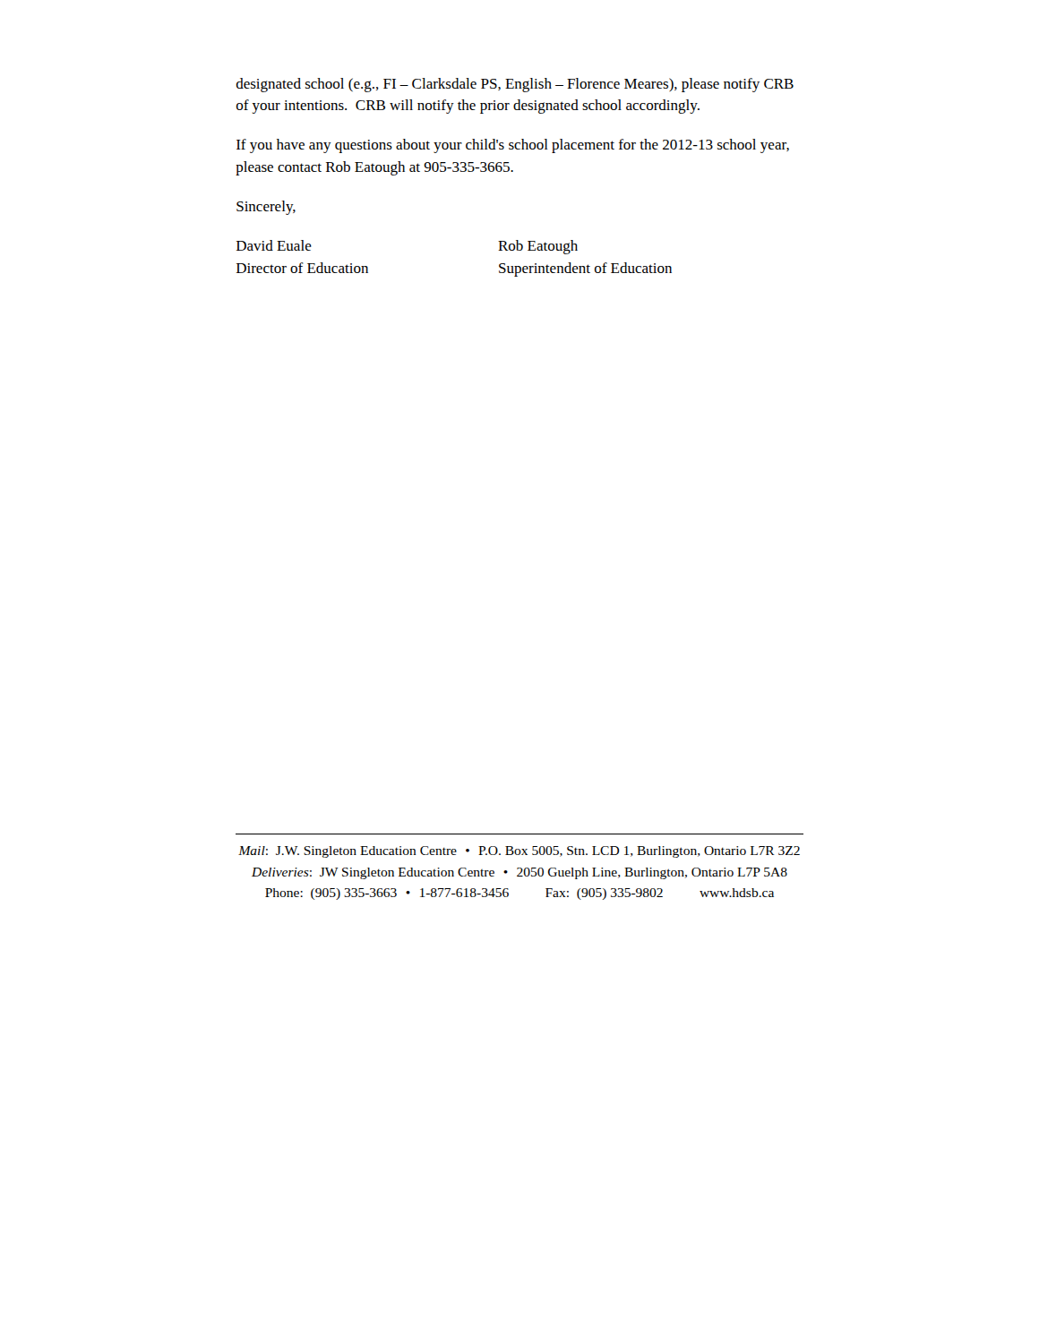designated school (e.g., FI – Clarksdale PS, English – Florence Meares), please notify CRB of your intentions. CRB will notify the prior designated school accordingly.
If you have any questions about your child's school placement for the 2012-13 school year, please contact Rob Eatough at 905-335-3665.
Sincerely,
| David Euale | Rob Eatough |
| Director of Education | Superintendent of Education |
Mail: J.W. Singleton Education Centre • P.O. Box 5005, Stn. LCD 1, Burlington, Ontario L7R 3Z2
Deliveries: JW Singleton Education Centre • 2050 Guelph Line, Burlington, Ontario L7P 5A8
Phone: (905) 335-3663 • 1-877-618-3456 Fax: (905) 335-9802 www.hdsb.ca